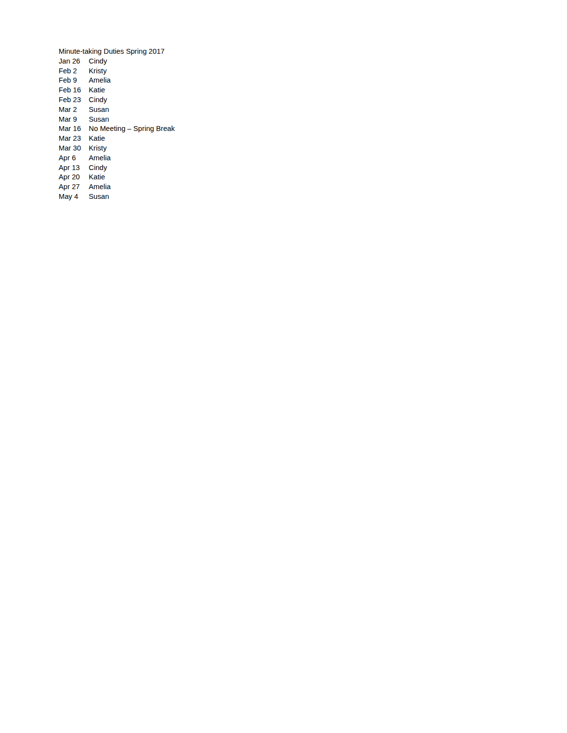Minute-taking Duties Spring 2017
Jan 26 Cindy
Feb 2 Kristy
Feb 9 Amelia
Feb 16 Katie
Feb 23 Cindy
Mar 2 Susan
Mar 9 Susan
Mar 16 No Meeting – Spring Break
Mar 23 Katie
Mar 30 Kristy
Apr 6 Amelia
Apr 13 Cindy
Apr 20 Katie
Apr 27 Amelia
May 4 Susan